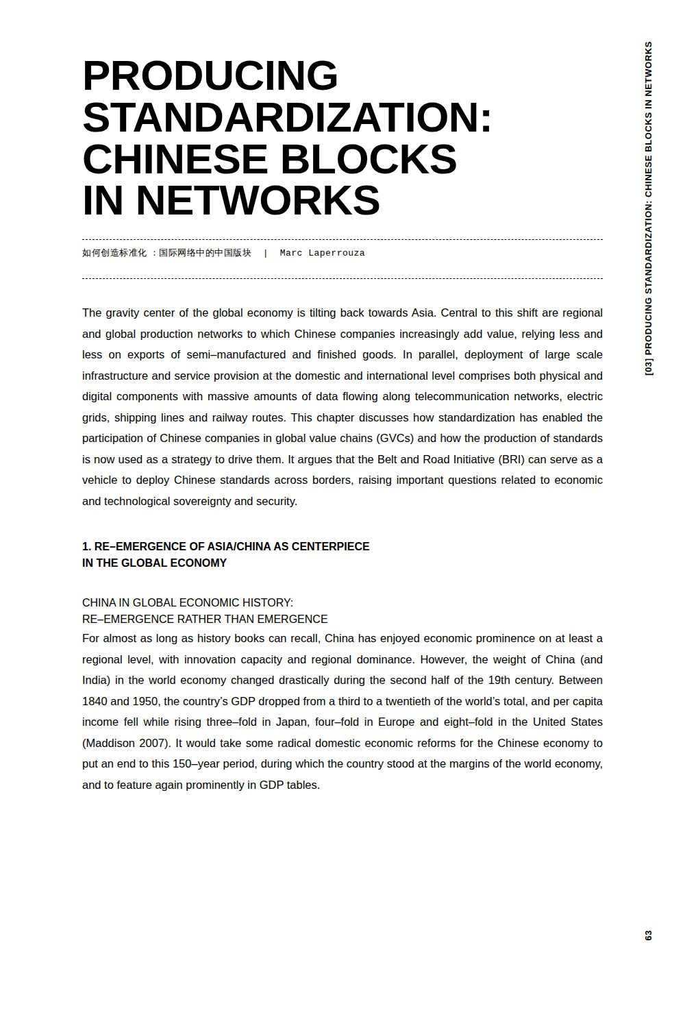[03] Producing Standardization: Chinese Blocks in Networks
Producing
Standardization:
Chinese Blocks
in Networks
如何创造标准化 ：国际网络中的中国版块 | Marc Laperrouza
The gravity center of the global economy is tilting back towards Asia. Central to this shift are regional and global production networks to which Chinese companies increasingly add value, relying less and less on exports of semi–manufactured and finished goods. In parallel, deployment of large scale infrastructure and service provision at the domestic and international level comprises both physical and digital components with massive amounts of data flowing along telecommunication networks, electric grids, shipping lines and railway routes. This chapter discusses how standardization has enabled the participation of Chinese companies in global value chains (GVCs) and how the production of standards is now used as a strategy to drive them. It argues that the Belt and Road Initiative (BRI) can serve as a vehicle to deploy Chinese standards across borders, raising important questions related to economic and technological sovereignty and security.
1. Re–emergence of Asia/China as centerpiece
in the global economy
China in global economic history:
Re–emergence rather than emergence
For almost as long as history books can recall, China has enjoyed economic prominence on at least a regional level, with innovation capacity and regional dominance. However, the weight of China (and India) in the world economy changed drastically during the second half of the 19th century. Between 1840 and 1950, the country’s GDP dropped from a third to a twentieth of the world’s total, and per capita income fell while rising three–fold in Japan, four–fold in Europe and eight–fold in the United States (Maddison 2007). It would take some radical domestic economic reforms for the Chinese economy to put an end to this 150–year period, during which the country stood at the margins of the world economy, and to feature again prominently in GDP tables.
63